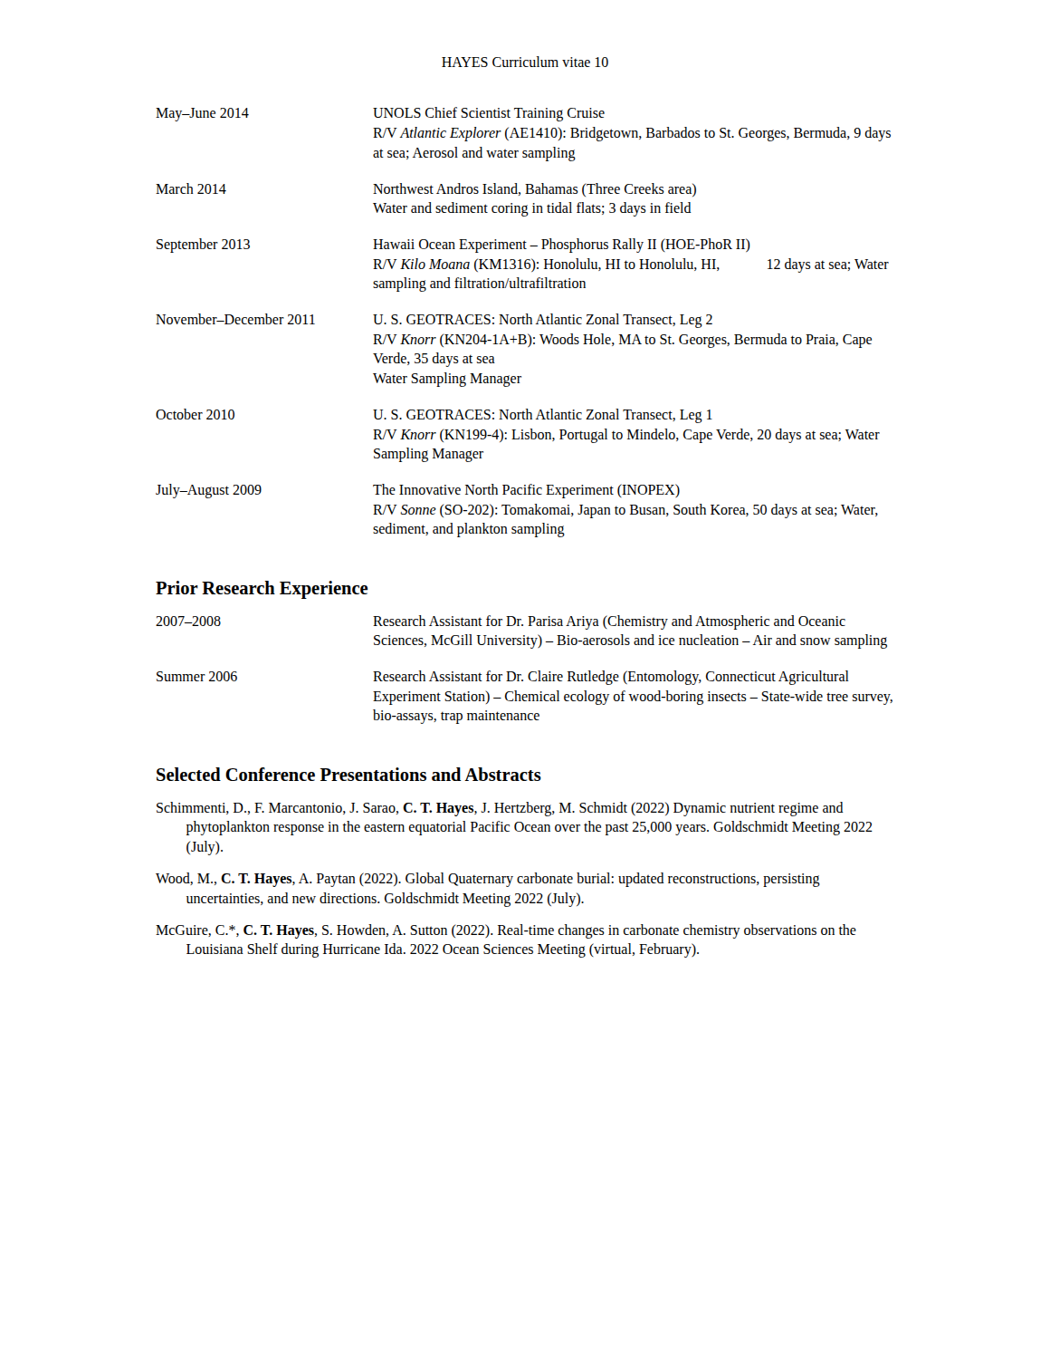HAYES Curriculum vitae 10
| May–June 2014 | UNOLS Chief Scientist Training Cruise R/V Atlantic Explorer (AE1410): Bridgetown, Barbados to St. Georges, Bermuda, 9 days at sea; Aerosol and water sampling |
| March 2014 | Northwest Andros Island, Bahamas (Three Creeks area) Water and sediment coring in tidal flats; 3 days in field |
| September 2013 | Hawaii Ocean Experiment – Phosphorus Rally II (HOE-PhoR II) R/V Kilo Moana (KM1316): Honolulu, HI to Honolulu, HI, 12 days at sea; Water sampling and filtration/ultrafiltration |
| November–December 2011 | U. S. GEOTRACES: North Atlantic Zonal Transect, Leg 2 R/V Knorr (KN204-1A+B): Woods Hole, MA to St. Georges, Bermuda to Praia, Cape Verde, 35 days at sea Water Sampling Manager |
| October 2010 | U. S. GEOTRACES: North Atlantic Zonal Transect, Leg 1 R/V Knorr (KN199-4): Lisbon, Portugal to Mindelo, Cape Verde, 20 days at sea; Water Sampling Manager |
| July–August 2009 | The Innovative North Pacific Experiment (INOPEX) R/V Sonne (SO-202): Tomakomai, Japan to Busan, South Korea, 50 days at sea; Water, sediment, and plankton sampling |
Prior Research Experience
| 2007–2008 | Research Assistant for Dr. Parisa Ariya (Chemistry and Atmospheric and Oceanic Sciences, McGill University) – Bio-aerosols and ice nucleation – Air and snow sampling |
| Summer 2006 | Research Assistant for Dr. Claire Rutledge (Entomology, Connecticut Agricultural Experiment Station) – Chemical ecology of wood-boring insects – State-wide tree survey, bio-assays, trap maintenance |
Selected Conference Presentations and Abstracts
Schimmenti, D., F. Marcantonio, J. Sarao, C. T. Hayes, J. Hertzberg, M. Schmidt (2022) Dynamic nutrient regime and phytoplankton response in the eastern equatorial Pacific Ocean over the past 25,000 years. Goldschmidt Meeting 2022 (July).
Wood, M., C. T. Hayes, A. Paytan (2022). Global Quaternary carbonate burial: updated reconstructions, persisting uncertainties, and new directions. Goldschmidt Meeting 2022 (July).
McGuire, C.*, C. T. Hayes, S. Howden, A. Sutton (2022). Real-time changes in carbonate chemistry observations on the Louisiana Shelf during Hurricane Ida. 2022 Ocean Sciences Meeting (virtual, February).